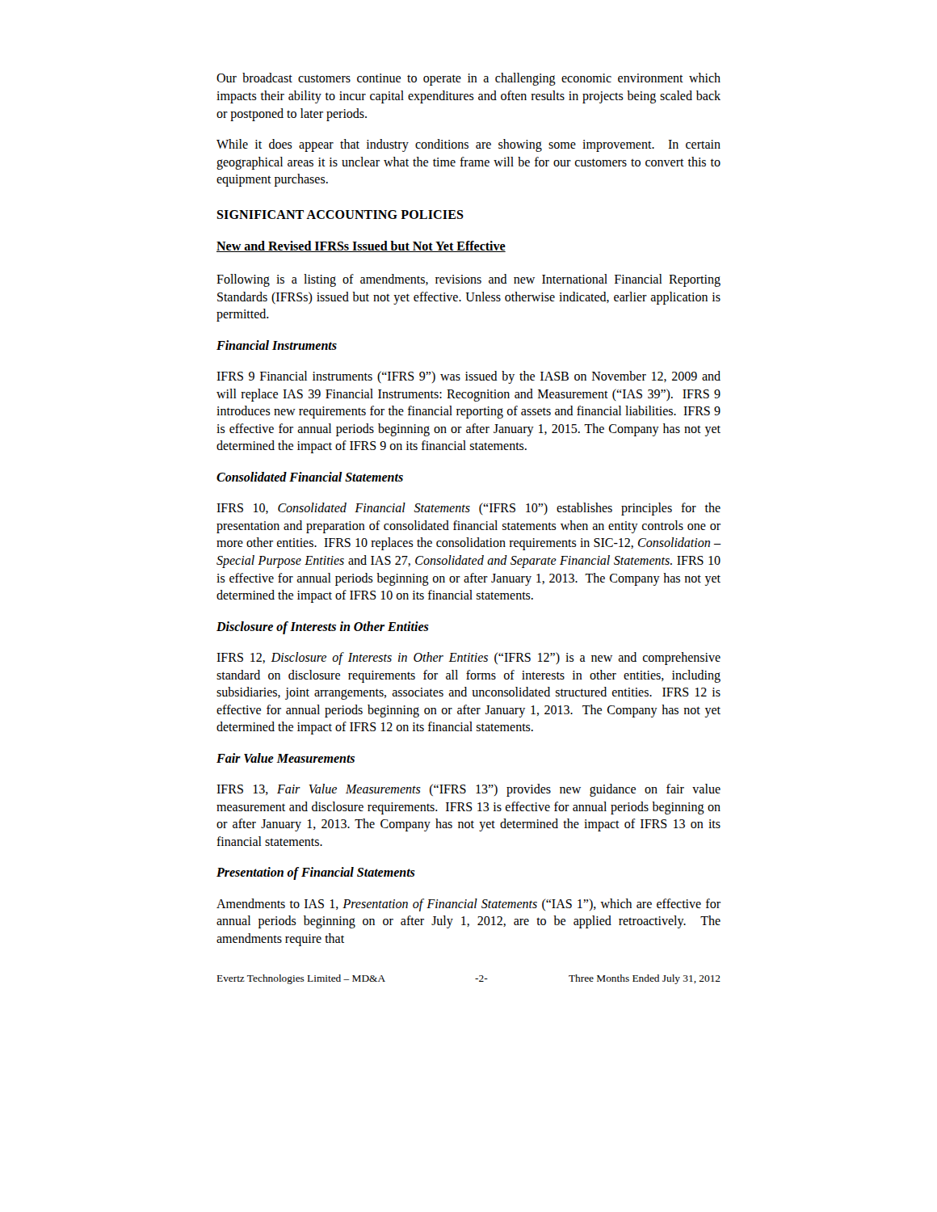Our broadcast customers continue to operate in a challenging economic environment which impacts their ability to incur capital expenditures and often results in projects being scaled back or postponed to later periods.
While it does appear that industry conditions are showing some improvement. In certain geographical areas it is unclear what the time frame will be for our customers to convert this to equipment purchases.
Significant Accounting Policies
New and Revised IFRSs Issued but Not Yet Effective
Following is a listing of amendments, revisions and new International Financial Reporting Standards (IFRSs) issued but not yet effective. Unless otherwise indicated, earlier application is permitted.
Financial Instruments
IFRS 9 Financial instruments (“IFRS 9”) was issued by the IASB on November 12, 2009 and will replace IAS 39 Financial Instruments: Recognition and Measurement (“IAS 39”). IFRS 9 introduces new requirements for the financial reporting of assets and financial liabilities. IFRS 9 is effective for annual periods beginning on or after January 1, 2015. The Company has not yet determined the impact of IFRS 9 on its financial statements.
Consolidated Financial Statements
IFRS 10, Consolidated Financial Statements (“IFRS 10”) establishes principles for the presentation and preparation of consolidated financial statements when an entity controls one or more other entities. IFRS 10 replaces the consolidation requirements in SIC-12, Consolidation – Special Purpose Entities and IAS 27, Consolidated and Separate Financial Statements. IFRS 10 is effective for annual periods beginning on or after January 1, 2013. The Company has not yet determined the impact of IFRS 10 on its financial statements.
Disclosure of Interests in Other Entities
IFRS 12, Disclosure of Interests in Other Entities (“IFRS 12”) is a new and comprehensive standard on disclosure requirements for all forms of interests in other entities, including subsidiaries, joint arrangements, associates and unconsolidated structured entities. IFRS 12 is effective for annual periods beginning on or after January 1, 2013. The Company has not yet determined the impact of IFRS 12 on its financial statements.
Fair Value Measurements
IFRS 13, Fair Value Measurements (“IFRS 13”) provides new guidance on fair value measurement and disclosure requirements. IFRS 13 is effective for annual periods beginning on or after January 1, 2013. The Company has not yet determined the impact of IFRS 13 on its financial statements.
Presentation of Financial Statements
Amendments to IAS 1, Presentation of Financial Statements (“IAS 1”), which are effective for annual periods beginning on or after July 1, 2012, are to be applied retroactively. The amendments require that
| Evertz Technologies Limited – MD&A | -2- | Three Months Ended July 31, 2012 |